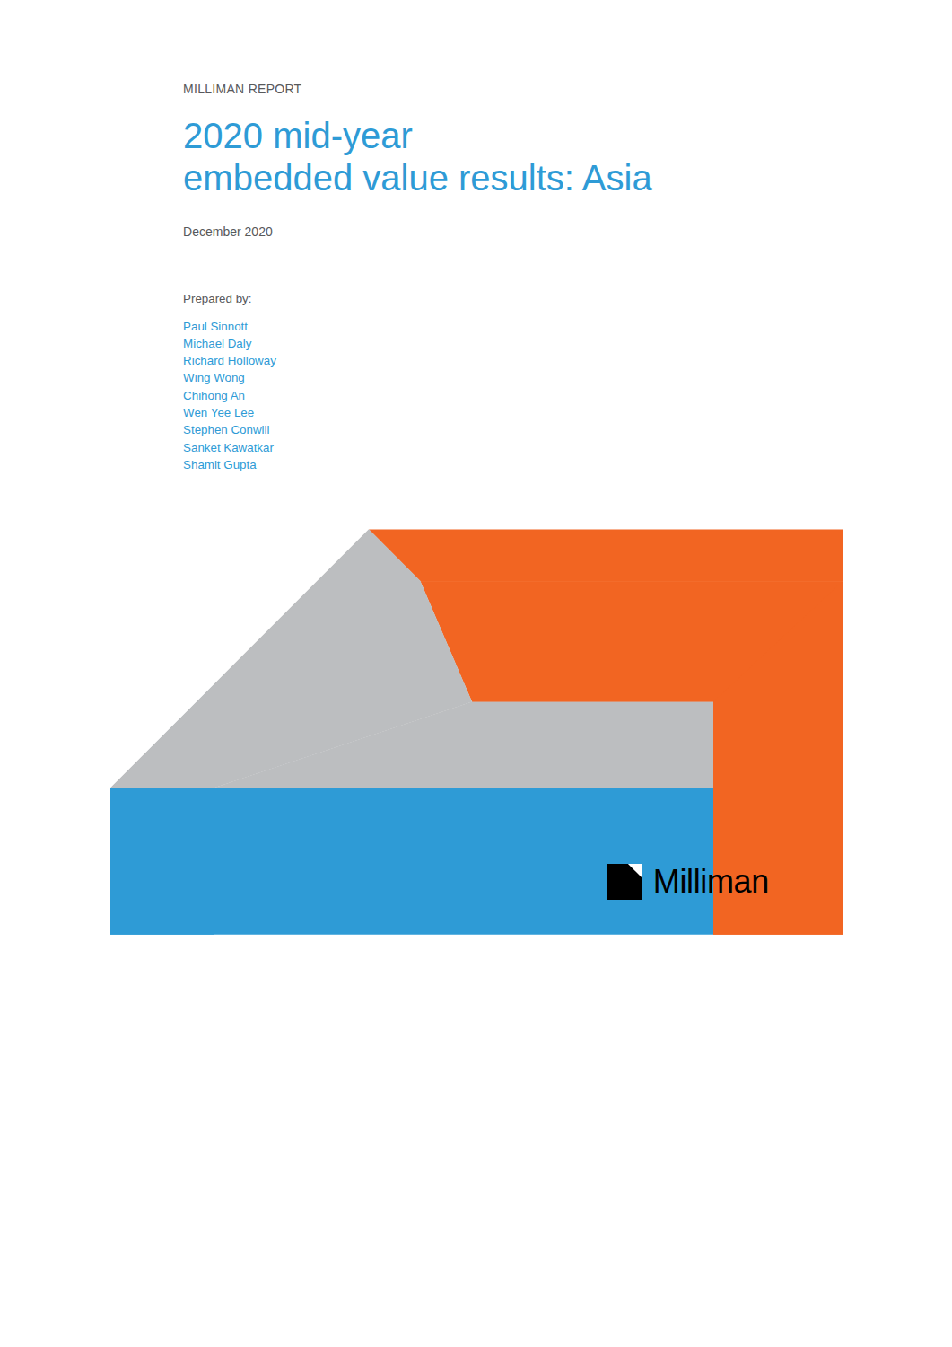MILLIMAN REPORT
2020 mid-year
embedded value results: Asia
December 2020
Prepared by:
Paul Sinnott
Michael Daly
Richard Holloway
Wing Wong
Chihong An
Wen Yee Lee
Stephen Conwill
Sanket Kawatkar
Shamit Gupta
Milliman